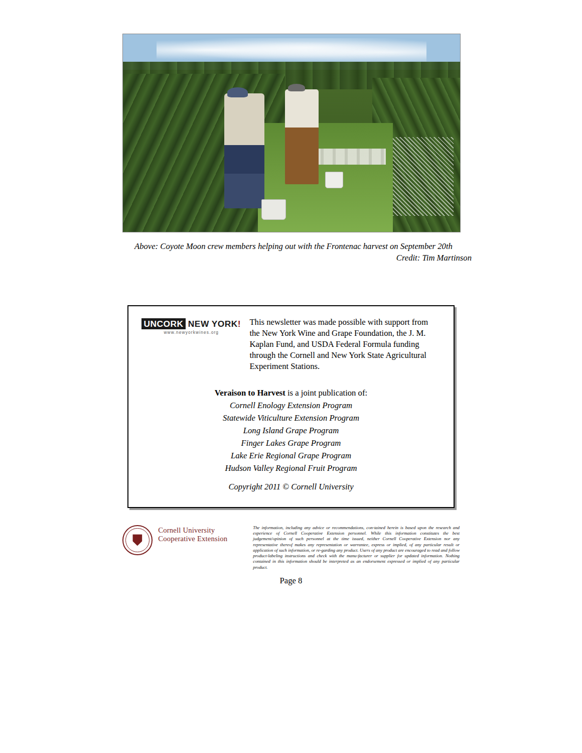Above: Coyote Moon crew members helping out with the Frontenac harvest on September 20th Credit: Tim Martinson
UNCORK NEW YORK!
www.newyorkwines.org
This newsletter was made possible with support from the New York Wine and Grape Foundation, the J. M. Kaplan Fund, and USDA Federal Formula funding through the Cornell and New York State Agricultural Experiment Stations.
Veraison to Harvest is a joint publication of:
Cornell Enology Extension Program
Statewide Viticulture Extension Program
Long Island Grape Program
Finger Lakes Grape Program
Lake Erie Regional Grape Program
Hudson Valley Regional Fruit Program
Copyright 2011 © Cornell University
Cornell University
Cooperative Extension
The information, including any advice or recommendations, con-tained herein is based upon the research and experience of Cornell Cooperative Extension personnel. While this information constitutes the best judgement/opinion of such personnel at the time issued, neither Cornell Cooperative Extension nor any representative thereof makes any representation or warrantee, express or implied, of any particular result or application of such information, or re-garding any product. Users of any product are encouraged to read and follow product-labeling instructions and check with the manu-facturer or supplier for updated information. Nothing contained in this information should be interpreted as an endorsement expressed or implied of any particular product.
Page 8